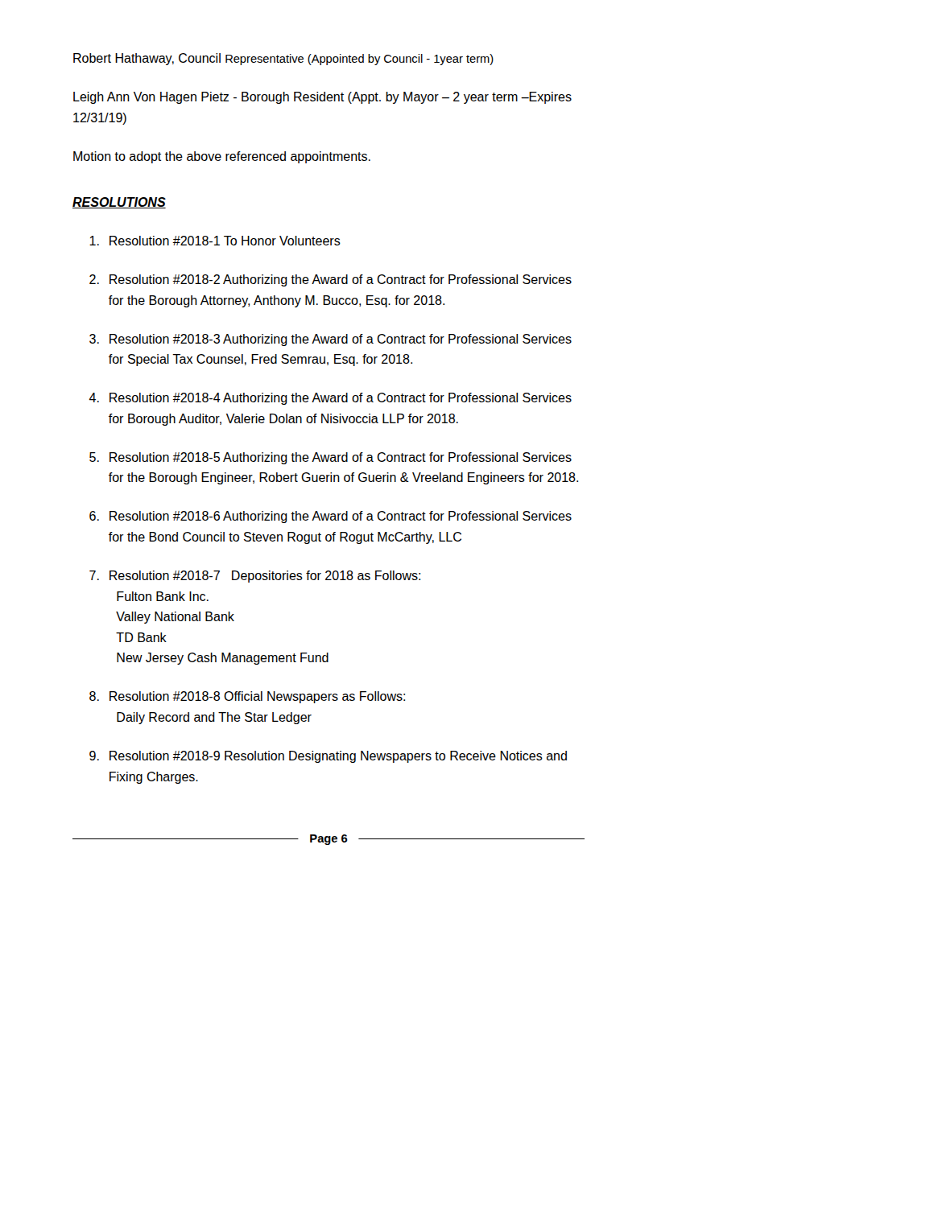Robert Hathaway, Council Representative (Appointed by Council - 1year term)
Leigh Ann Von Hagen Pietz - Borough Resident (Appt. by Mayor – 2 year term –Expires 12/31/19)
Motion to adopt the above referenced appointments.
RESOLUTIONS
Resolution #2018-1 To Honor Volunteers
Resolution #2018-2 Authorizing the Award of a Contract for Professional Services for the Borough Attorney, Anthony M. Bucco, Esq. for 2018.
Resolution #2018-3 Authorizing the Award of a Contract for Professional Services for Special Tax Counsel, Fred Semrau, Esq. for 2018.
Resolution #2018-4 Authorizing the Award of a Contract for Professional Services for Borough Auditor, Valerie Dolan of Nisivoccia LLP for 2018.
Resolution #2018-5 Authorizing the Award of a Contract for Professional Services for the Borough Engineer, Robert Guerin of Guerin & Vreeland Engineers for 2018.
Resolution #2018-6 Authorizing the Award of a Contract for Professional Services for the Bond Council to Steven Rogut of Rogut McCarthy, LLC
Resolution #2018-7 Depositories for 2018 as Follows:
Fulton Bank Inc.
Valley National Bank
TD Bank
New Jersey Cash Management Fund
Resolution #2018-8 Official Newspapers as Follows:
Daily Record and The Star Ledger
Resolution #2018-9 Resolution Designating Newspapers to Receive Notices and Fixing Charges.
Page 6